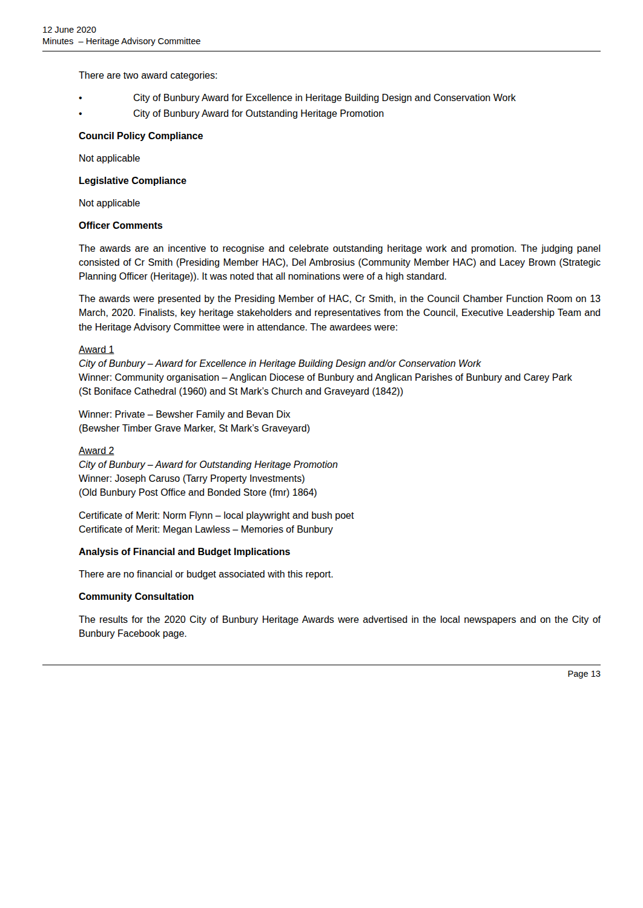12 June 2020
Minutes – Heritage Advisory Committee
There are two award categories:
City of Bunbury Award for Excellence in Heritage Building Design and Conservation Work
City of Bunbury Award for Outstanding Heritage Promotion
Council Policy Compliance
Not applicable
Legislative Compliance
Not applicable
Officer Comments
The awards are an incentive to recognise and celebrate outstanding heritage work and promotion. The judging panel consisted of Cr Smith (Presiding Member HAC), Del Ambrosius (Community Member HAC) and Lacey Brown (Strategic Planning Officer (Heritage)). It was noted that all nominations were of a high standard.
The awards were presented by the Presiding Member of HAC, Cr Smith, in the Council Chamber Function Room on 13 March, 2020. Finalists, key heritage stakeholders and representatives from the Council, Executive Leadership Team and the Heritage Advisory Committee were in attendance. The awardees were:
Award 1
City of Bunbury – Award for Excellence in Heritage Building Design and/or Conservation Work
Winner: Community organisation – Anglican Diocese of Bunbury and Anglican Parishes of Bunbury and Carey Park
(St Boniface Cathedral (1960) and St Mark’s Church and Graveyard (1842))
Winner: Private – Bewsher Family and Bevan Dix
(Bewsher Timber Grave Marker, St Mark’s Graveyard)
Award 2
City of Bunbury – Award for Outstanding Heritage Promotion
Winner: Joseph Caruso (Tarry Property Investments)
(Old Bunbury Post Office and Bonded Store (fmr) 1864)
Certificate of Merit: Norm Flynn – local playwright and bush poet
Certificate of Merit: Megan Lawless – Memories of Bunbury
Analysis of Financial and Budget Implications
There are no financial or budget associated with this report.
Community Consultation
The results for the 2020 City of Bunbury Heritage Awards were advertised in the local newspapers and on the City of Bunbury Facebook page.
Page 13